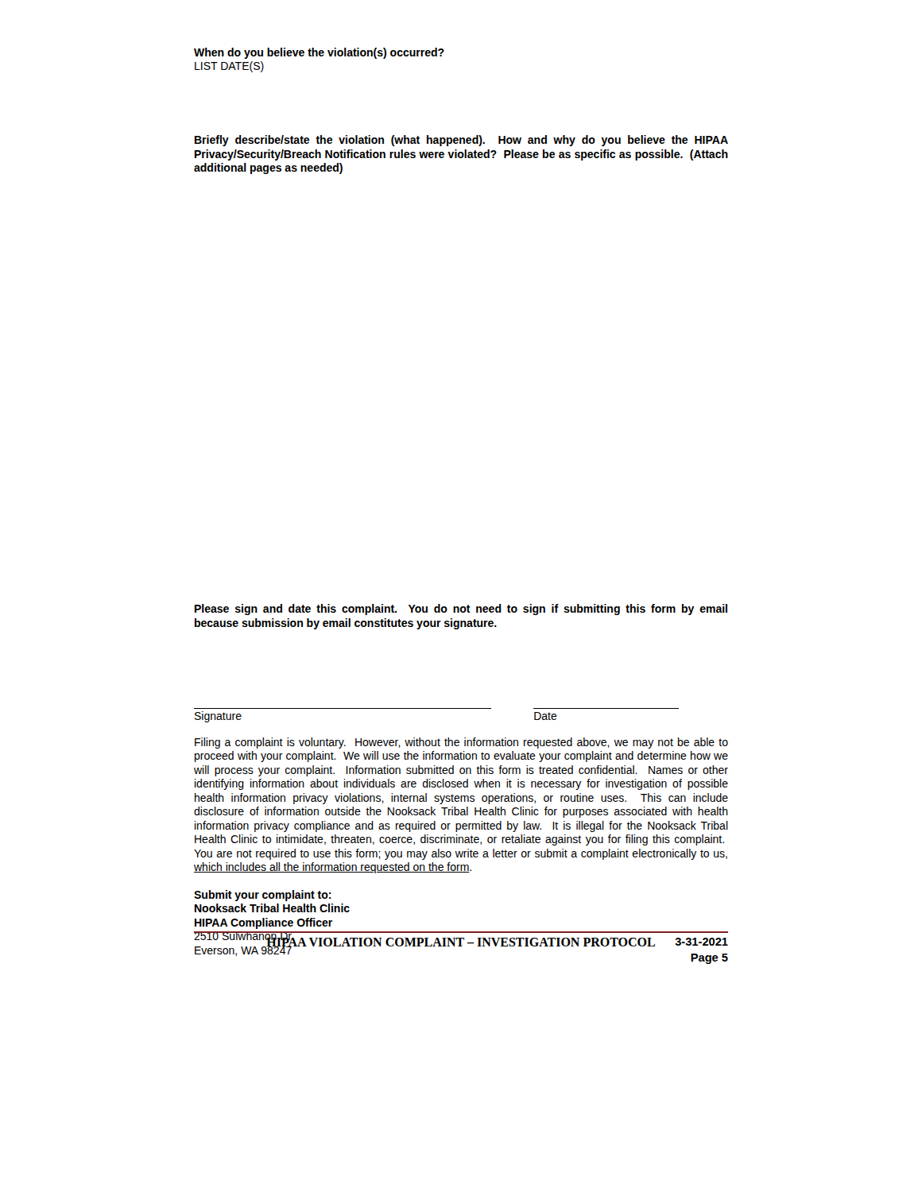When do you believe the violation(s) occurred?
LIST DATE(S)
Briefly describe/state the violation (what happened). How and why do you believe the HIPAA Privacy/Security/Breach Notification rules were violated? Please be as specific as possible. (Attach additional pages as needed)
Please sign and date this complaint. You do not need to sign if submitting this form by email because submission by email constitutes your signature.
Signature Date
Filing a complaint is voluntary. However, without the information requested above, we may not be able to proceed with your complaint. We will use the information to evaluate your complaint and determine how we will process your complaint. Information submitted on this form is treated confidential. Names or other identifying information about individuals are disclosed when it is necessary for investigation of possible health information privacy violations, internal systems operations, or routine uses. This can include disclosure of information outside the Nooksack Tribal Health Clinic for purposes associated with health information privacy compliance and as required or permitted by law. It is illegal for the Nooksack Tribal Health Clinic to intimidate, threaten, coerce, discriminate, or retaliate against you for filing this complaint. You are not required to use this form; you may also write a letter or submit a complaint electronically to us, which includes all the information requested on the form.
Submit your complaint to:
Nooksack Tribal Health Clinic
HIPAA Compliance Officer
2510 Sulwhanon Dr.
Everson, WA 98247
HIPAA VIOLATION COMPLAINT – INVESTIGATION PROTOCOL 3-31-2021
Page 5